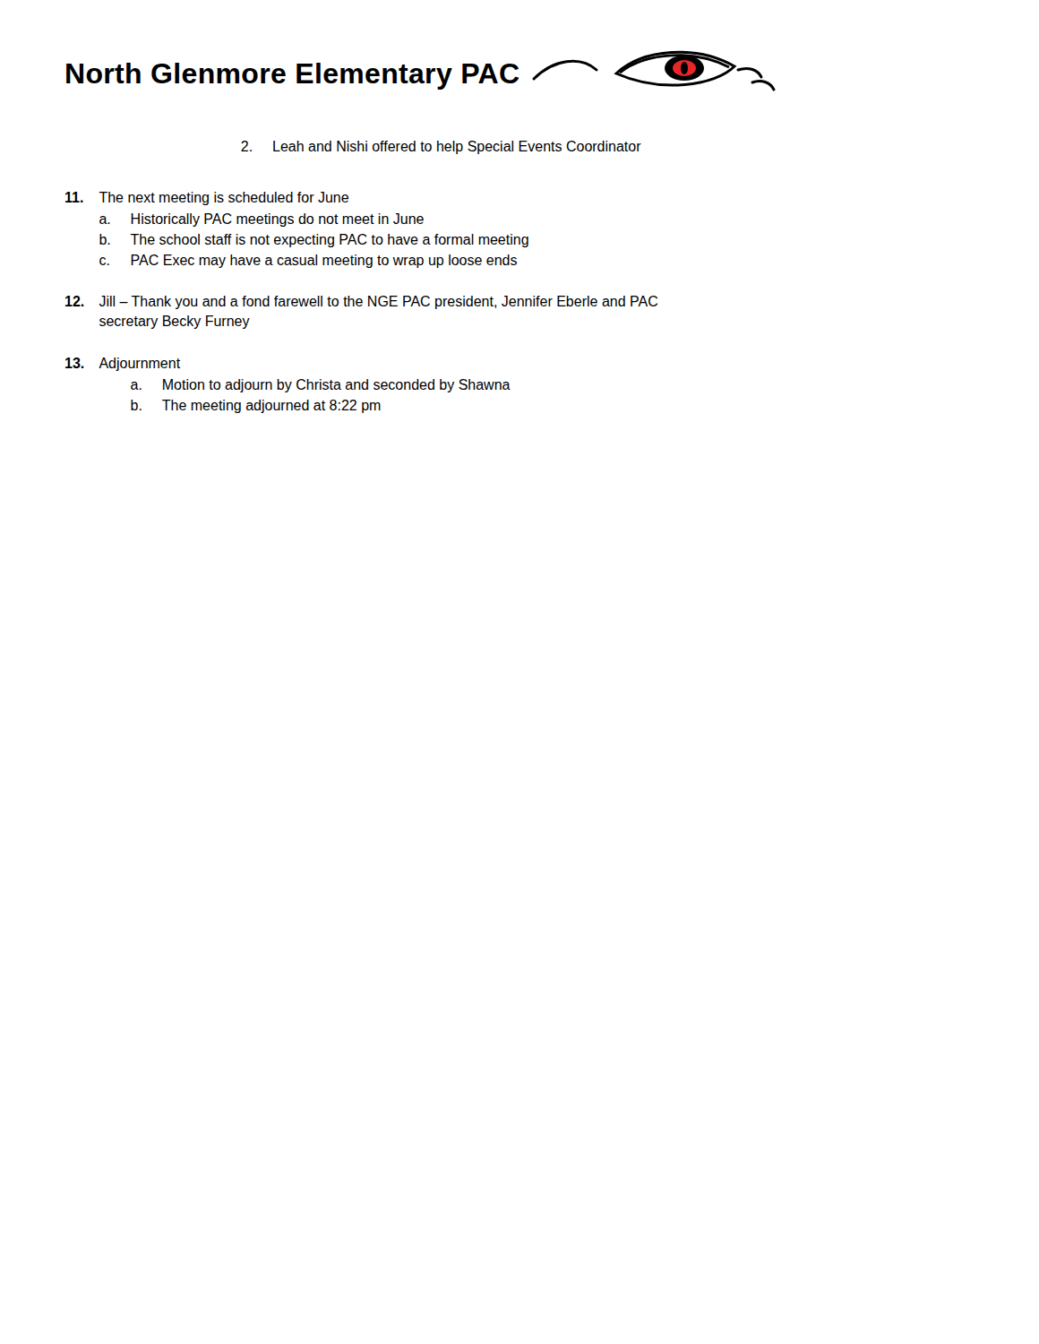North Glenmore Elementary PAC
Eagle eye logo
2. Leah and Nishi offered to help Special Events Coordinator
11. The next meeting is scheduled for June
a. Historically PAC meetings do not meet in June
b. The school staff is not expecting PAC to have a formal meeting
c. PAC Exec may have a casual meeting to wrap up loose ends
12. Jill – Thank you and a fond farewell to the NGE PAC president, Jennifer Eberle and PAC secretary Becky Furney
13. Adjournment
a. Motion to adjourn by Christa and seconded by Shawna
b. The meeting adjourned at 8:22 pm